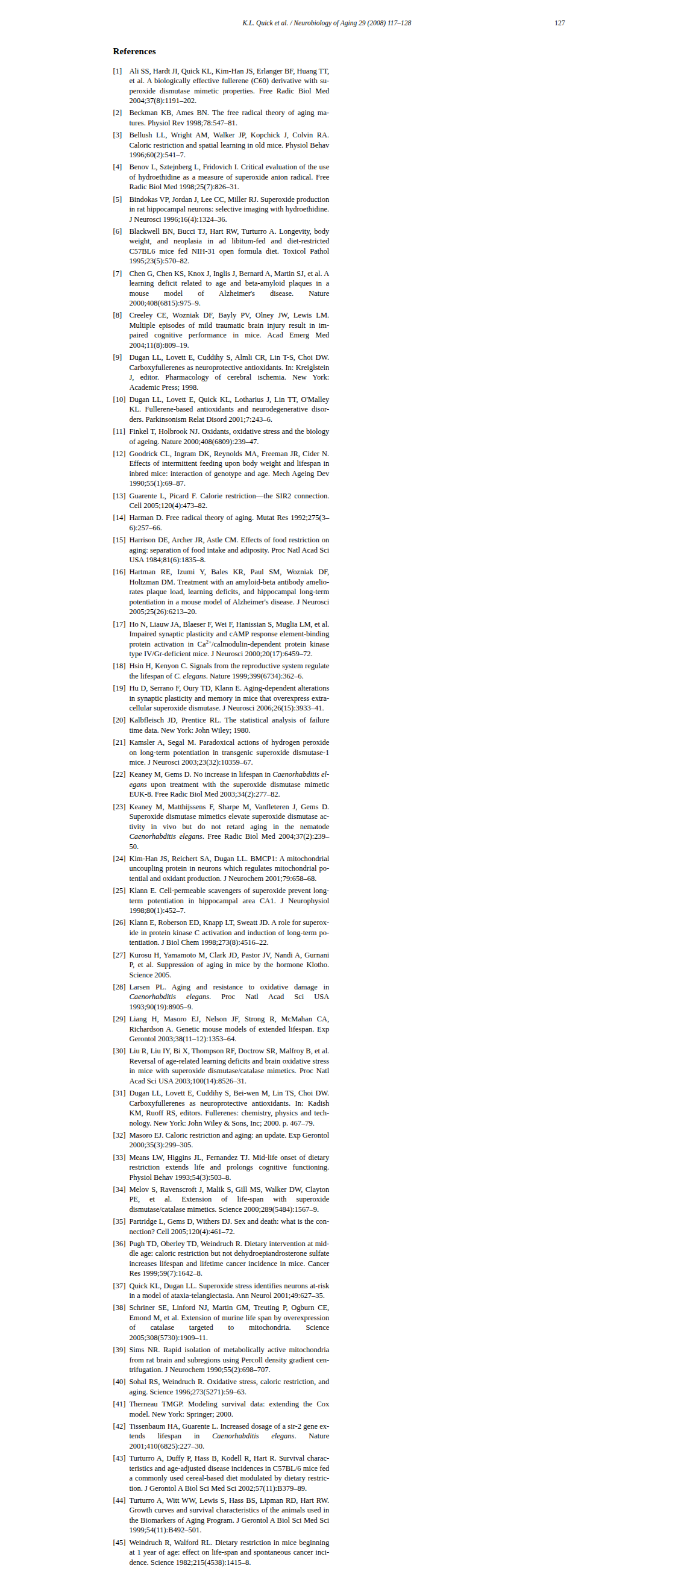K.L. Quick et al. / Neurobiology of Aging 29 (2008) 117–128 127
References
Ali SS, Hardt JI, Quick KL, Kim-Han JS, Erlanger BF, Huang TT, et al. A biologically effective fullerene (C60) derivative with superoxide dismutase mimetic properties. Free Radic Biol Med 2004;37(8):1191–202.
Beckman KB, Ames BN. The free radical theory of aging matures. Physiol Rev 1998;78:547–81.
Bellush LL, Wright AM, Walker JP, Kopchick J, Colvin RA. Caloric restriction and spatial learning in old mice. Physiol Behav 1996;60(2):541–7.
Benov L, Sztejnberg L, Fridovich I. Critical evaluation of the use of hydroethidine as a measure of superoxide anion radical. Free Radic Biol Med 1998;25(7):826–31.
Bindokas VP, Jordan J, Lee CC, Miller RJ. Superoxide production in rat hippocampal neurons: selective imaging with hydroethidine. J Neurosci 1996;16(4):1324–36.
Blackwell BN, Bucci TJ, Hart RW, Turturro A. Longevity, body weight, and neoplasia in ad libitum-fed and diet-restricted C57BL6 mice fed NIH-31 open formula diet. Toxicol Pathol 1995;23(5):570–82.
Chen G, Chen KS, Knox J, Inglis J, Bernard A, Martin SJ, et al. A learning deficit related to age and beta-amyloid plaques in a mouse model of Alzheimer's disease. Nature 2000;408(6815):975–9.
Creeley CE, Wozniak DF, Bayly PV, Olney JW, Lewis LM. Multiple episodes of mild traumatic brain injury result in impaired cognitive performance in mice. Acad Emerg Med 2004;11(8):809–19.
Dugan LL, Lovett E, Cuddihy S, Almli CR, Lin T-S, Choi DW. Carboxyfullerenes as neuroprotective antioxidants. In: Kreiglstein J, editor. Pharmacology of cerebral ischemia. New York: Academic Press; 1998.
Dugan LL, Lovett E, Quick KL, Lotharius J, Lin TT, O'Malley KL. Fullerene-based antioxidants and neurodegenerative disorders. Parkinsonism Relat Disord 2001;7:243–6.
Finkel T, Holbrook NJ. Oxidants, oxidative stress and the biology of ageing. Nature 2000;408(6809):239–47.
Goodrick CL, Ingram DK, Reynolds MA, Freeman JR, Cider N. Effects of intermittent feeding upon body weight and lifespan in inbred mice: interaction of genotype and age. Mech Ageing Dev 1990;55(1):69–87.
Guarente L, Picard F. Calorie restriction—the SIR2 connection. Cell 2005;120(4):473–82.
Harman D. Free radical theory of aging. Mutat Res 1992;275(3–6):257–66.
Harrison DE, Archer JR, Astle CM. Effects of food restriction on aging: separation of food intake and adiposity. Proc Natl Acad Sci USA 1984;81(6):1835–8.
Hartman RE, Izumi Y, Bales KR, Paul SM, Wozniak DF, Holtzman DM. Treatment with an amyloid-beta antibody ameliorates plaque load, learning deficits, and hippocampal long-term potentiation in a mouse model of Alzheimer's disease. J Neurosci 2005;25(26):6213–20.
Ho N, Liauw JA, Blaeser F, Wei F, Hanissian S, Muglia LM, et al. Impaired synaptic plasticity and cAMP response element-binding protein activation in Ca2+/calmodulin-dependent protein kinase type IV/Gr-deficient mice. J Neurosci 2000;20(17):6459–72.
Hsin H, Kenyon C. Signals from the reproductive system regulate the lifespan of C. elegans. Nature 1999;399(6734):362–6.
Hu D, Serrano F, Oury TD, Klann E. Aging-dependent alterations in synaptic plasticity and memory in mice that overexpress extracellular superoxide dismutase. J Neurosci 2006;26(15):3933–41.
Kalbfleisch JD, Prentice RL. The statistical analysis of failure time data. New York: John Wiley; 1980.
Kamsler A, Segal M. Paradoxical actions of hydrogen peroxide on long-term potentiation in transgenic superoxide dismutase-1 mice. J Neurosci 2003;23(32):10359–67.
Keaney M, Gems D. No increase in lifespan in Caenorhabditis elegans upon treatment with the superoxide dismutase mimetic EUK-8. Free Radic Biol Med 2003;34(2):277–82.
Keaney M, Matthijssens F, Sharpe M, Vanfleteren J, Gems D. Superoxide dismutase mimetics elevate superoxide dismutase activity in vivo but do not retard aging in the nematode Caenorhabditis elegans. Free Radic Biol Med 2004;37(2):239–50.
Kim-Han JS, Reichert SA, Dugan LL. BMCP1: A mitochondrial uncoupling protein in neurons which regulates mitochondrial potential and oxidant production. J Neurochem 2001;79:658–68.
Klann E. Cell-permeable scavengers of superoxide prevent long-term potentiation in hippocampal area CA1. J Neurophysiol 1998;80(1):452–7.
Klann E, Roberson ED, Knapp LT, Sweatt JD. A role for superoxide in protein kinase C activation and induction of long-term potentiation. J Biol Chem 1998;273(8):4516–22.
Kurosu H, Yamamoto M, Clark JD, Pastor JV, Nandi A, Gurnani P, et al. Suppression of aging in mice by the hormone Klotho. Science 2005.
Larsen PL. Aging and resistance to oxidative damage in Caenorhabditis elegans. Proc Natl Acad Sci USA 1993;90(19):8905–9.
Liang H, Masoro EJ, Nelson JF, Strong R, McMahan CA, Richardson A. Genetic mouse models of extended lifespan. Exp Gerontol 2003;38(11–12):1353–64.
Liu R, Liu IY, Bi X, Thompson RF, Doctrow SR, Malfroy B, et al. Reversal of age-related learning deficits and brain oxidative stress in mice with superoxide dismutase/catalase mimetics. Proc Natl Acad Sci USA 2003;100(14):8526–31.
Dugan LL, Lovett E, Cuddihy S, Bei-wen M, Lin TS, Choi DW. Carboxyfullerenes as neuroprotective antioxidants. In: Kadish KM, Ruoff RS, editors. Fullerenes: chemistry, physics and technology. New York: John Wiley & Sons, Inc; 2000. p. 467–79.
Masoro EJ. Caloric restriction and aging: an update. Exp Gerontol 2000;35(3):299–305.
Means LW, Higgins JL, Fernandez TJ. Mid-life onset of dietary restriction extends life and prolongs cognitive functioning. Physiol Behav 1993;54(3):503–8.
Melov S, Ravenscroft J, Malik S, Gill MS, Walker DW, Clayton PE, et al. Extension of life-span with superoxide dismutase/catalase mimetics. Science 2000;289(5484):1567–9.
Partridge L, Gems D, Withers DJ. Sex and death: what is the connection? Cell 2005;120(4):461–72.
Pugh TD, Oberley TD, Weindruch R. Dietary intervention at middle age: caloric restriction but not dehydroepiandrosterone sulfate increases lifespan and lifetime cancer incidence in mice. Cancer Res 1999;59(7):1642–8.
Quick KL, Dugan LL. Superoxide stress identifies neurons at-risk in a model of ataxia-telangiectasia. Ann Neurol 2001;49:627–35.
Schriner SE, Linford NJ, Martin GM, Treuting P, Ogburn CE, Emond M, et al. Extension of murine life span by overexpression of catalase targeted to mitochondria. Science 2005;308(5730):1909–11.
Sims NR. Rapid isolation of metabolically active mitochondria from rat brain and subregions using Percoll density gradient centrifugation. J Neurochem 1990;55(2):698–707.
Sohal RS, Weindruch R. Oxidative stress, caloric restriction, and aging. Science 1996;273(5271):59–63.
Therneau TMGP. Modeling survival data: extending the Cox model. New York: Springer; 2000.
Tissenbaum HA, Guarente L. Increased dosage of a sir-2 gene extends lifespan in Caenorhabditis elegans. Nature 2001;410(6825):227–30.
Turturro A, Duffy P, Hass B, Kodell R, Hart R. Survival characteristics and age-adjusted disease incidences in C57BL/6 mice fed a commonly used cereal-based diet modulated by dietary restriction. J Gerontol A Biol Sci Med Sci 2002;57(11):B379–89.
Turturro A, Witt WW, Lewis S, Hass BS, Lipman RD, Hart RW. Growth curves and survival characteristics of the animals used in the Biomarkers of Aging Program. J Gerontol A Biol Sci Med Sci 1999;54(11):B492–501.
Weindruch R, Walford RL. Dietary restriction in mice beginning at 1 year of age: effect on life-span and spontaneous cancer incidence. Science 1982;215(4538):1415–8.